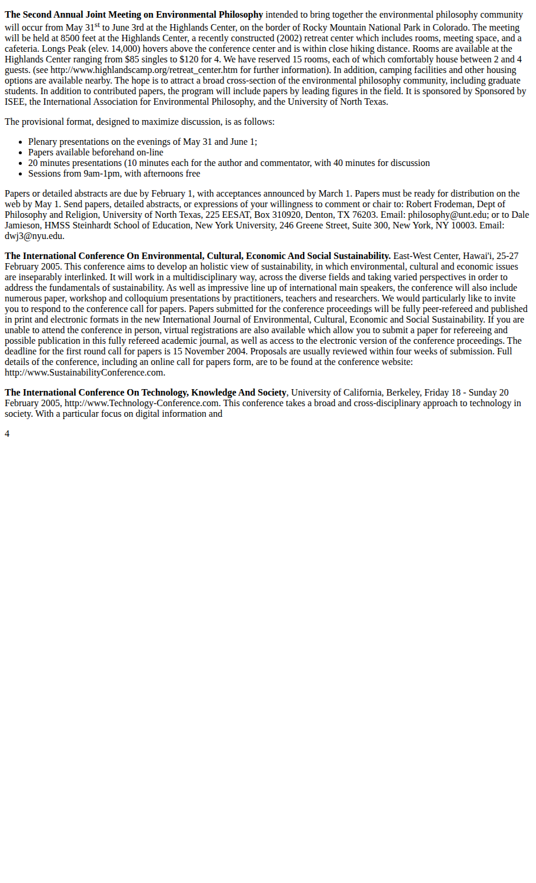The Second Annual Joint Meeting on Environmental Philosophy intended to bring together the environmental philosophy community will occur from May 31st to June 3rd at the Highlands Center, on the border of Rocky Mountain National Park in Colorado. The meeting will be held at 8500 feet at the Highlands Center, a recently constructed (2002) retreat center which includes rooms, meeting space, and a cafeteria. Longs Peak (elev. 14,000) hovers above the conference center and is within close hiking distance. Rooms are available at the Highlands Center ranging from $85 singles to $120 for 4. We have reserved 15 rooms, each of which comfortably house between 2 and 4 guests. (see http://www.highlandscamp.org/retreat_center.htm for further information). In addition, camping facilities and other housing options are available nearby. The hope is to attract a broad cross-section of the environmental philosophy community, including graduate students. In addition to contributed papers, the program will include papers by leading figures in the field. It is sponsored by Sponsored by ISEE, the International Association for Environmental Philosophy, and the University of North Texas.
The provisional format, designed to maximize discussion, is as follows:
Plenary presentations on the evenings of May 31 and June 1;
Papers available beforehand on-line
20 minutes presentations (10 minutes each for the author and commentator, with 40 minutes for discussion
Sessions from 9am-1pm, with afternoons free
Papers or detailed abstracts are due by February 1, with acceptances announced by March 1. Papers must be ready for distribution on the web by May 1. Send papers, detailed abstracts, or expressions of your willingness to comment or chair to: Robert Frodeman, Dept of Philosophy and Religion, University of North Texas, 225 EESAT, Box 310920, Denton, TX 76203. Email: philosophy@unt.edu; or to Dale Jamieson, HMSS Steinhardt School of Education, New York University, 246 Greene Street, Suite 300, New York, NY 10003. Email: dwj3@nyu.edu.
The International Conference On Environmental, Cultural, Economic And Social Sustainability. East-West Center, Hawai'i, 25-27 February 2005. This conference aims to develop an holistic view of sustainability, in which environmental, cultural and economic issues are inseparably interlinked. It will work in a multidisciplinary way, across the diverse fields and taking varied perspectives in order to address the fundamentals of sustainability. As well as impressive line up of international main speakers, the conference will also include numerous paper, workshop and colloquium presentations by practitioners, teachers and researchers. We would particularly like to invite you to respond to the conference call for papers. Papers submitted for the conference proceedings will be fully peer-refereed and published in print and electronic formats in the new International Journal of Environmental, Cultural, Economic and Social Sustainability. If you are unable to attend the conference in person, virtual registrations are also available which allow you to submit a paper for refereeing and possible publication in this fully refereed academic journal, as well as access to the electronic version of the conference proceedings. The deadline for the first round call for papers is 15 November 2004. Proposals are usually reviewed within four weeks of submission. Full details of the conference, including an online call for papers form, are to be found at the conference website: http://www.SustainabilityConference.com.
The International Conference On Technology, Knowledge And Society, University of California, Berkeley, Friday 18 - Sunday 20 February 2005, http://www.Technology-Conference.com. This conference takes a broad and cross-disciplinary approach to technology in society. With a particular focus on digital information and
4